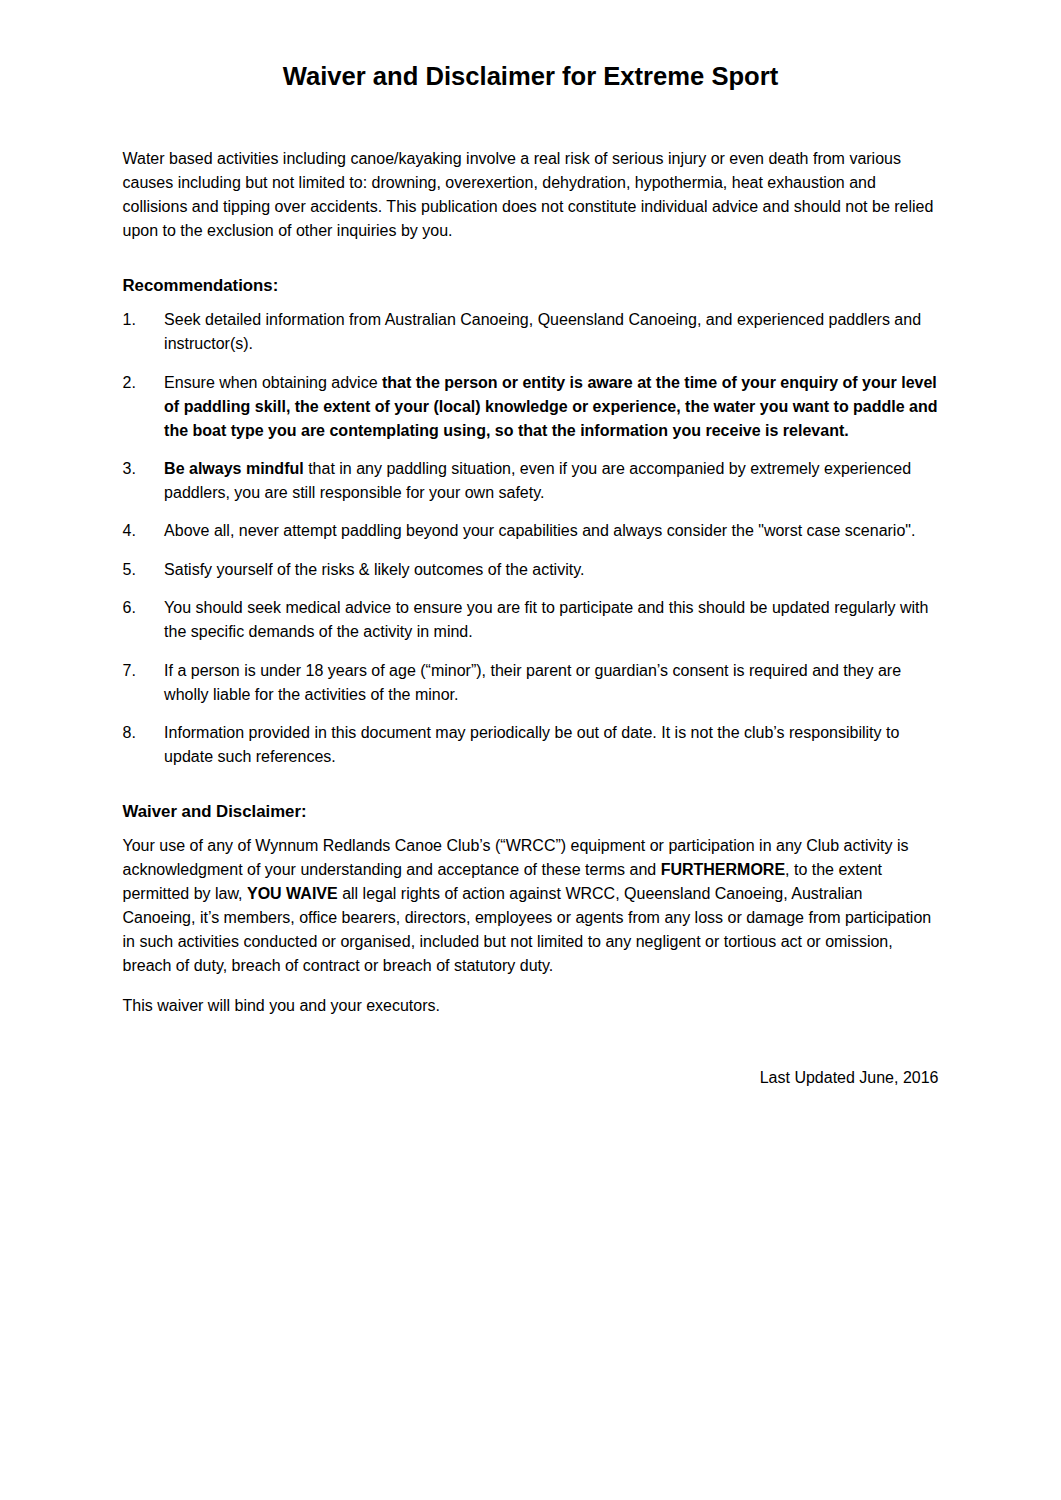Waiver and Disclaimer for Extreme Sport
Water based activities including canoe/kayaking involve a real risk of serious injury or even death from various causes including but not limited to: drowning, overexertion, dehydration, hypothermia, heat exhaustion and collisions and tipping over accidents. This publication does not constitute individual advice and should not be relied upon to the exclusion of other inquiries by you.
Recommendations:
Seek detailed information from Australian Canoeing, Queensland Canoeing, and experienced paddlers and instructor(s).
Ensure when obtaining advice that the person or entity is aware at the time of your enquiry of your level of paddling skill, the extent of your (local) knowledge or experience, the water you want to paddle and the boat type you are contemplating using, so that the information you receive is relevant.
Be always mindful that in any paddling situation, even if you are accompanied by extremely experienced paddlers, you are still responsible for your own safety.
Above all, never attempt paddling beyond your capabilities and always consider the "worst case scenario".
Satisfy yourself of the risks & likely outcomes of the activity.
You should seek medical advice to ensure you are fit to participate and this should be updated regularly with the specific demands of the activity in mind.
If a person is under 18 years of age (“minor”), their parent or guardian’s consent is required and they are wholly liable for the activities of the minor.
Information provided in this document may periodically be out of date. It is not the club’s responsibility to update such references.
Waiver and Disclaimer:
Your use of any of Wynnum Redlands Canoe Club’s (“WRCC”) equipment or participation in any Club activity is acknowledgment of your understanding and acceptance of these terms and FURTHERMORE, to the extent permitted by law, YOU WAIVE all legal rights of action against WRCC, Queensland Canoeing, Australian Canoeing, it’s members, office bearers, directors, employees or agents from any loss or damage from participation in such activities conducted or organised, included but not limited to any negligent or tortious act or omission, breach of duty, breach of contract or breach of statutory duty.
This waiver will bind you and your executors.
Last Updated June, 2016